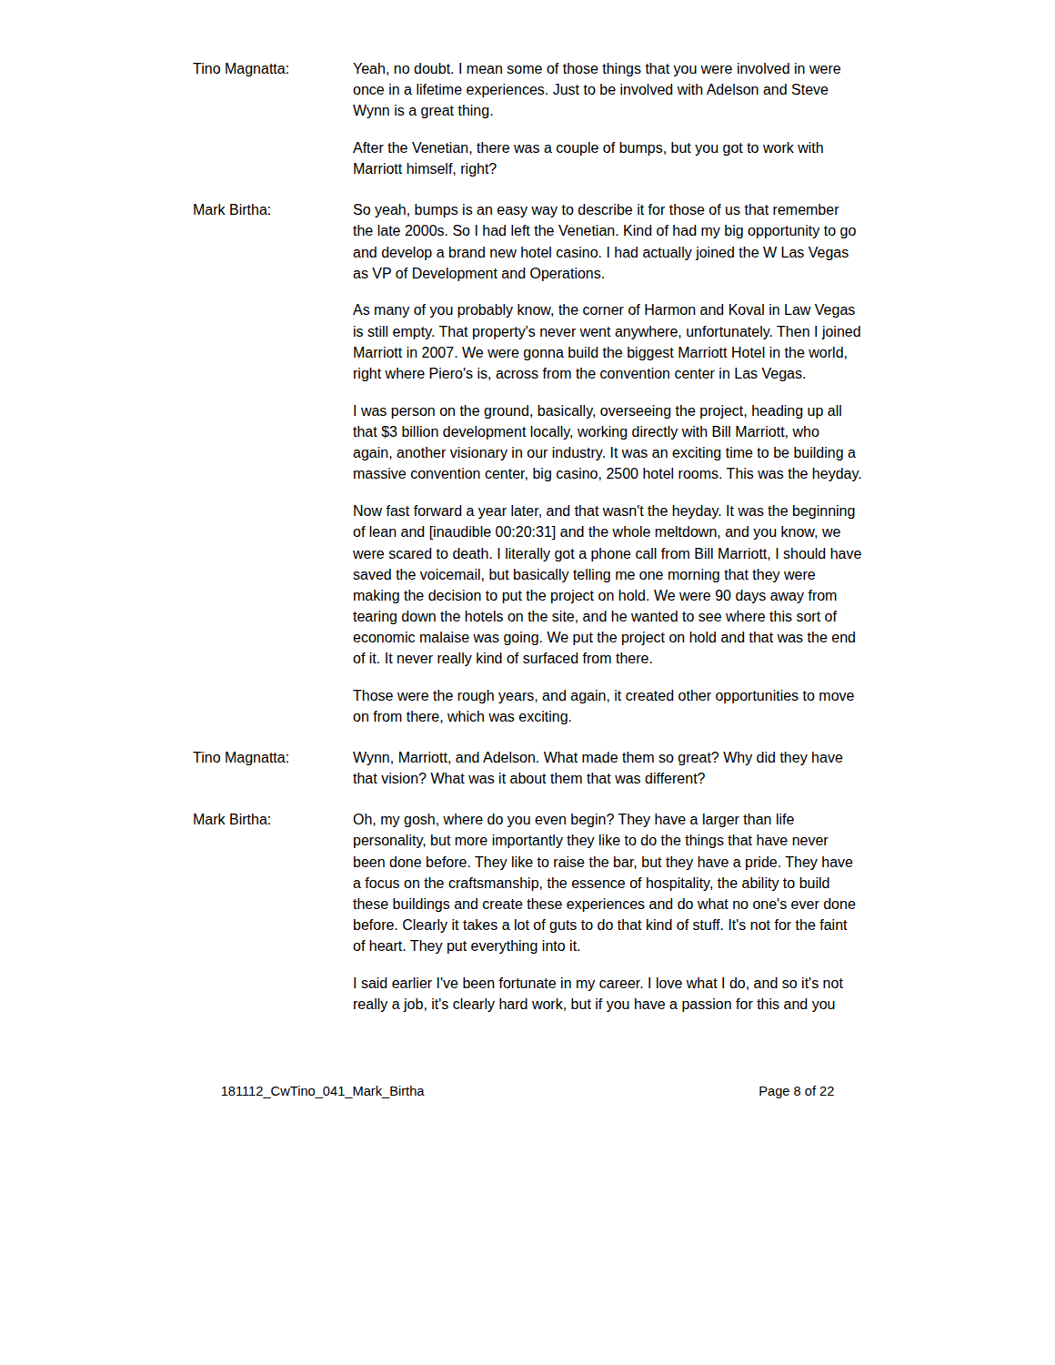Tino Magnatta:
Yeah, no doubt. I mean some of those things that you were involved in were once in a lifetime experiences. Just to be involved with Adelson and Steve Wynn is a great thing.
After the Venetian, there was a couple of bumps, but you got to work with Marriott himself, right?
Mark Birtha:
So yeah, bumps is an easy way to describe it for those of us that remember the late 2000s. So I had left the Venetian. Kind of had my big opportunity to go and develop a brand new hotel casino. I had actually joined the W Las Vegas as VP of Development and Operations.
As many of you probably know, the corner of Harmon and Koval in Law Vegas is still empty. That property's never went anywhere, unfortunately. Then I joined Marriott in 2007. We were gonna build the biggest Marriott Hotel in the world, right where Piero's is, across from the convention center in Las Vegas.
I was person on the ground, basically, overseeing the project, heading up all that $3 billion development locally, working directly with Bill Marriott, who again, another visionary in our industry. It was an exciting time to be building a massive convention center, big casino, 2500 hotel rooms. This was the heyday.
Now fast forward a year later, and that wasn't the heyday. It was the beginning of lean and [inaudible 00:20:31] and the whole meltdown, and you know, we were scared to death. I literally got a phone call from Bill Marriott, I should have saved the voicemail, but basically telling me one morning that they were making the decision to put the project on hold. We were 90 days away from tearing down the hotels on the site, and he wanted to see where this sort of economic malaise was going. We put the project on hold and that was the end of it. It never really kind of surfaced from there.
Those were the rough years, and again, it created other opportunities to move on from there, which was exciting.
Tino Magnatta:
Wynn, Marriott, and Adelson. What made them so great? Why did they have that vision? What was it about them that was different?
Mark Birtha:
Oh, my gosh, where do you even begin? They have a larger than life personality, but more importantly they like to do the things that have never been done before. They like to raise the bar, but they have a pride. They have a focus on the craftsmanship, the essence of hospitality, the ability to build these buildings and create these experiences and do what no one's ever done before. Clearly it takes a lot of guts to do that kind of stuff. It's not for the faint of heart. They put everything into it.
I said earlier I've been fortunate in my career. I love what I do, and so it's not really a job, it's clearly hard work, but if you have a passion for this and you
181112_CwTino_041_Mark_Birtha Page 8 of 22